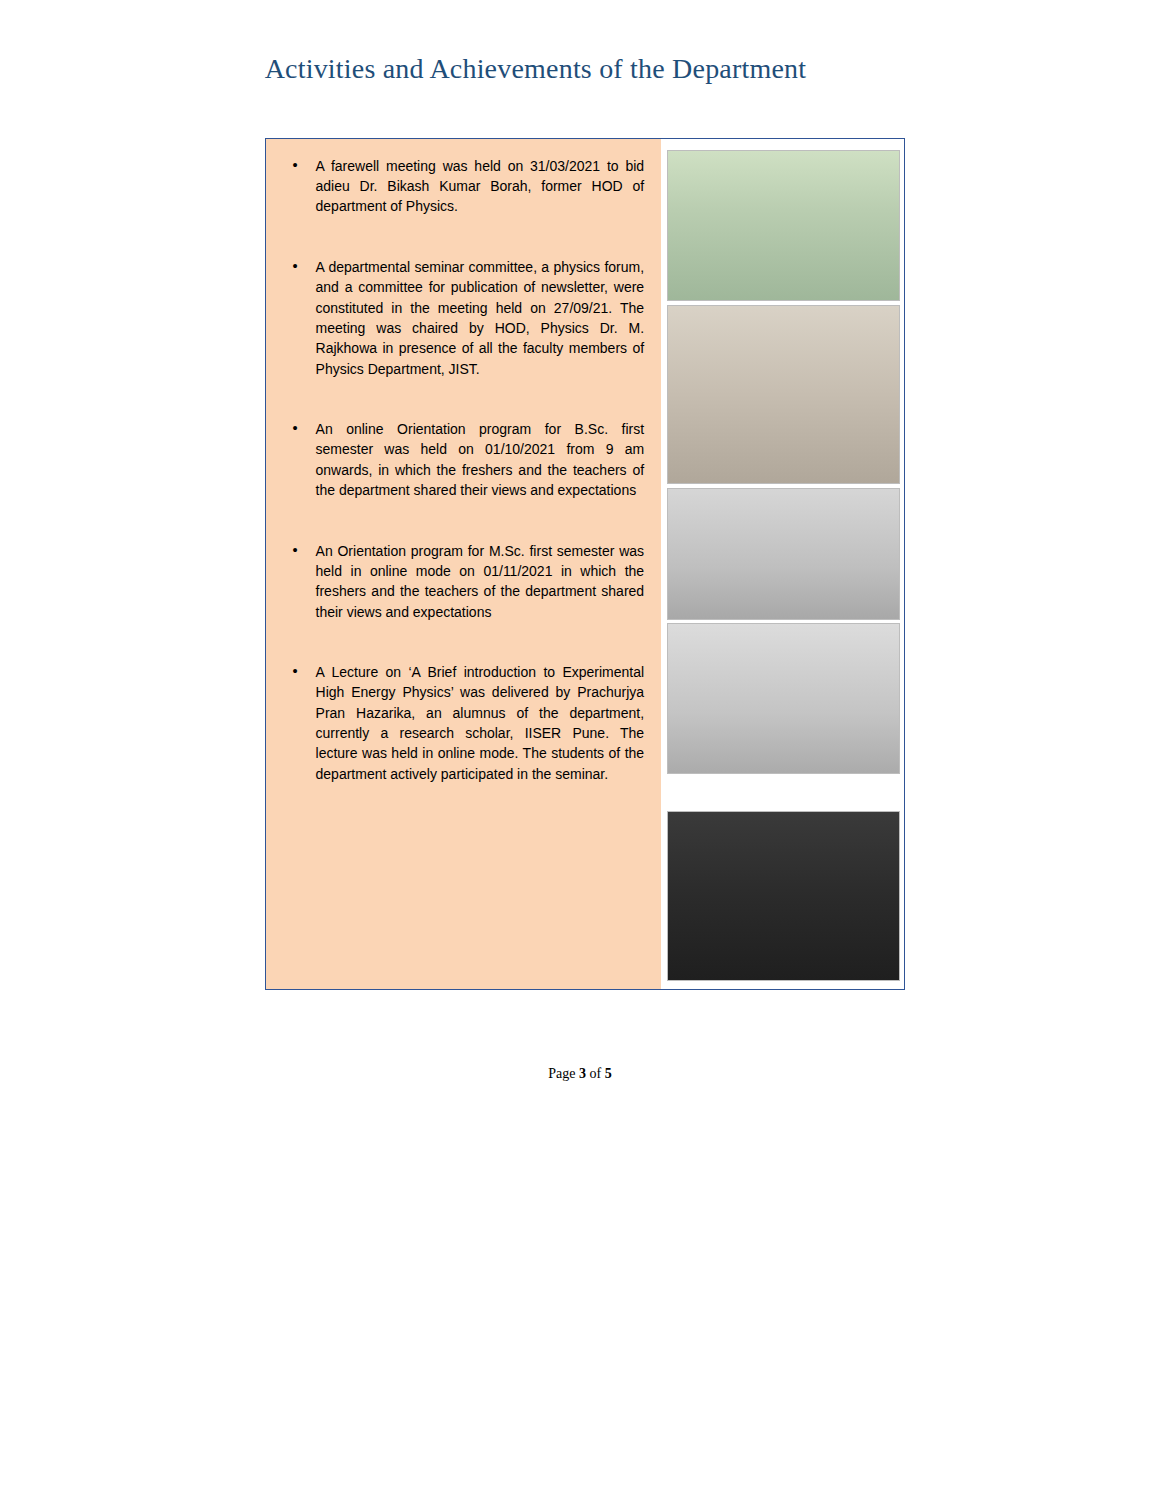Activities and Achievements of the Department
A farewell meeting was held on 31/03/2021 to bid adieu Dr. Bikash Kumar Borah, former HOD of department of Physics.
A departmental seminar committee, a physics forum, and a committee for publication of newsletter, were constituted in the meeting held on 27/09/21. The meeting was chaired by HOD, Physics Dr. M. Rajkhowa in presence of all the faculty members of Physics Department, JIST.
An online Orientation program for B.Sc. first semester was held on 01/10/2021 from 9 am onwards, in which the freshers and the teachers of the department shared their views and expectations
An Orientation program for M.Sc. first semester was held in online mode on 01/11/2021 in which the freshers and the teachers of the department shared their views and expectations
A Lecture on ‘A Brief introduction to Experimental High Energy Physics’ was delivered by Prachurjya Pran Hazarika, an alumnus of the department, currently a research scholar, IISER Pune. The lecture was held in online mode. The students of the department actively participated in the seminar.
Page 3 of 5